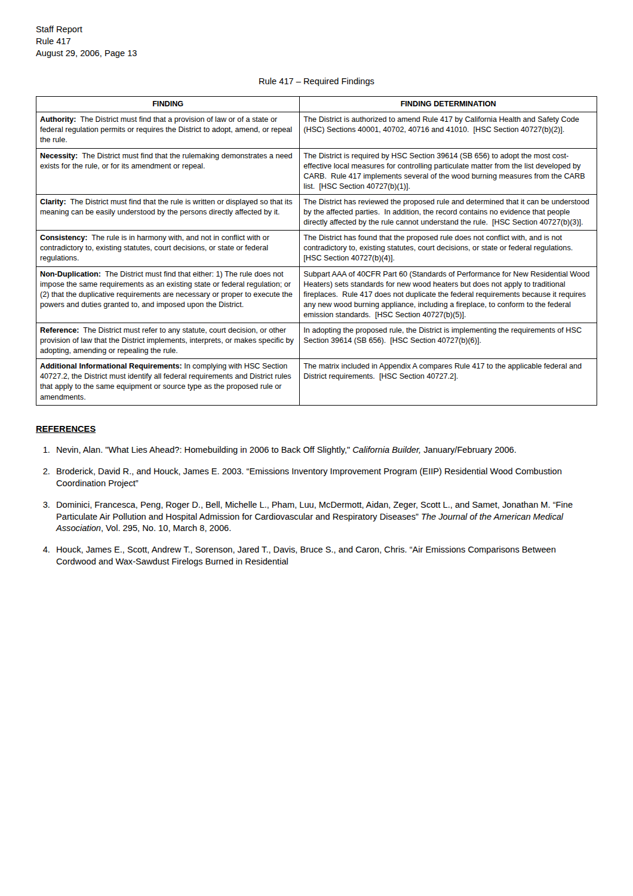Staff Report
Rule 417
August 29, 2006, Page 13
Rule 417 – Required Findings
| FINDING | FINDING DETERMINATION |
| --- | --- |
| Authority: The District must find that a provision of law or of a state or federal regulation permits or requires the District to adopt, amend, or repeal the rule. | The District is authorized to amend Rule 417 by California Health and Safety Code (HSC) Sections 40001, 40702, 40716 and 41010. [HSC Section 40727(b)(2)]. |
| Necessity: The District must find that the rulemaking demonstrates a need exists for the rule, or for its amendment or repeal. | The District is required by HSC Section 39614 (SB 656) to adopt the most cost-effective local measures for controlling particulate matter from the list developed by CARB. Rule 417 implements several of the wood burning measures from the CARB list. [HSC Section 40727(b)(1)]. |
| Clarity: The District must find that the rule is written or displayed so that its meaning can be easily understood by the persons directly affected by it. | The District has reviewed the proposed rule and determined that it can be understood by the affected parties. In addition, the record contains no evidence that people directly affected by the rule cannot understand the rule. [HSC Section 40727(b)(3)]. |
| Consistency: The rule is in harmony with, and not in conflict with or contradictory to, existing statutes, court decisions, or state or federal regulations. | The District has found that the proposed rule does not conflict with, and is not contradictory to, existing statutes, court decisions, or state or federal regulations. [HSC Section 40727(b)(4)]. |
| Non-Duplication: The District must find that either: 1) The rule does not impose the same requirements as an existing state or federal regulation; or (2) that the duplicative requirements are necessary or proper to execute the powers and duties granted to, and imposed upon the District. | Subpart AAA of 40CFR Part 60 (Standards of Performance for New Residential Wood Heaters) sets standards for new wood heaters but does not apply to traditional fireplaces. Rule 417 does not duplicate the federal requirements because it requires any new wood burning appliance, including a fireplace, to conform to the federal emission standards. [HSC Section 40727(b)(5)]. |
| Reference: The District must refer to any statute, court decision, or other provision of law that the District implements, interprets, or makes specific by adopting, amending or repealing the rule. | In adopting the proposed rule, the District is implementing the requirements of HSC Section 39614 (SB 656). [HSC Section 40727(b)(6)]. |
| Additional Informational Requirements: In complying with HSC Section 40727.2, the District must identify all federal requirements and District rules that apply to the same equipment or source type as the proposed rule or amendments. | The matrix included in Appendix A compares Rule 417 to the applicable federal and District requirements. [HSC Section 40727.2]. |
REFERENCES
Nevin, Alan. "What Lies Ahead?: Homebuilding in 2006 to Back Off Slightly," California Builder, January/February 2006.
Broderick, David R., and Houck, James E. 2003. “Emissions Inventory Improvement Program (EIIP) Residential Wood Combustion Coordination Project”
Dominici, Francesca, Peng, Roger D., Bell, Michelle L., Pham, Luu, McDermott, Aidan, Zeger, Scott L., and Samet, Jonathan M. “Fine Particulate Air Pollution and Hospital Admission for Cardiovascular and Respiratory Diseases” The Journal of the American Medical Association, Vol. 295, No. 10, March 8, 2006.
Houck, James E., Scott, Andrew T., Sorenson, Jared T., Davis, Bruce S., and Caron, Chris. “Air Emissions Comparisons Between Cordwood and Wax-Sawdust Firelogs Burned in Residential